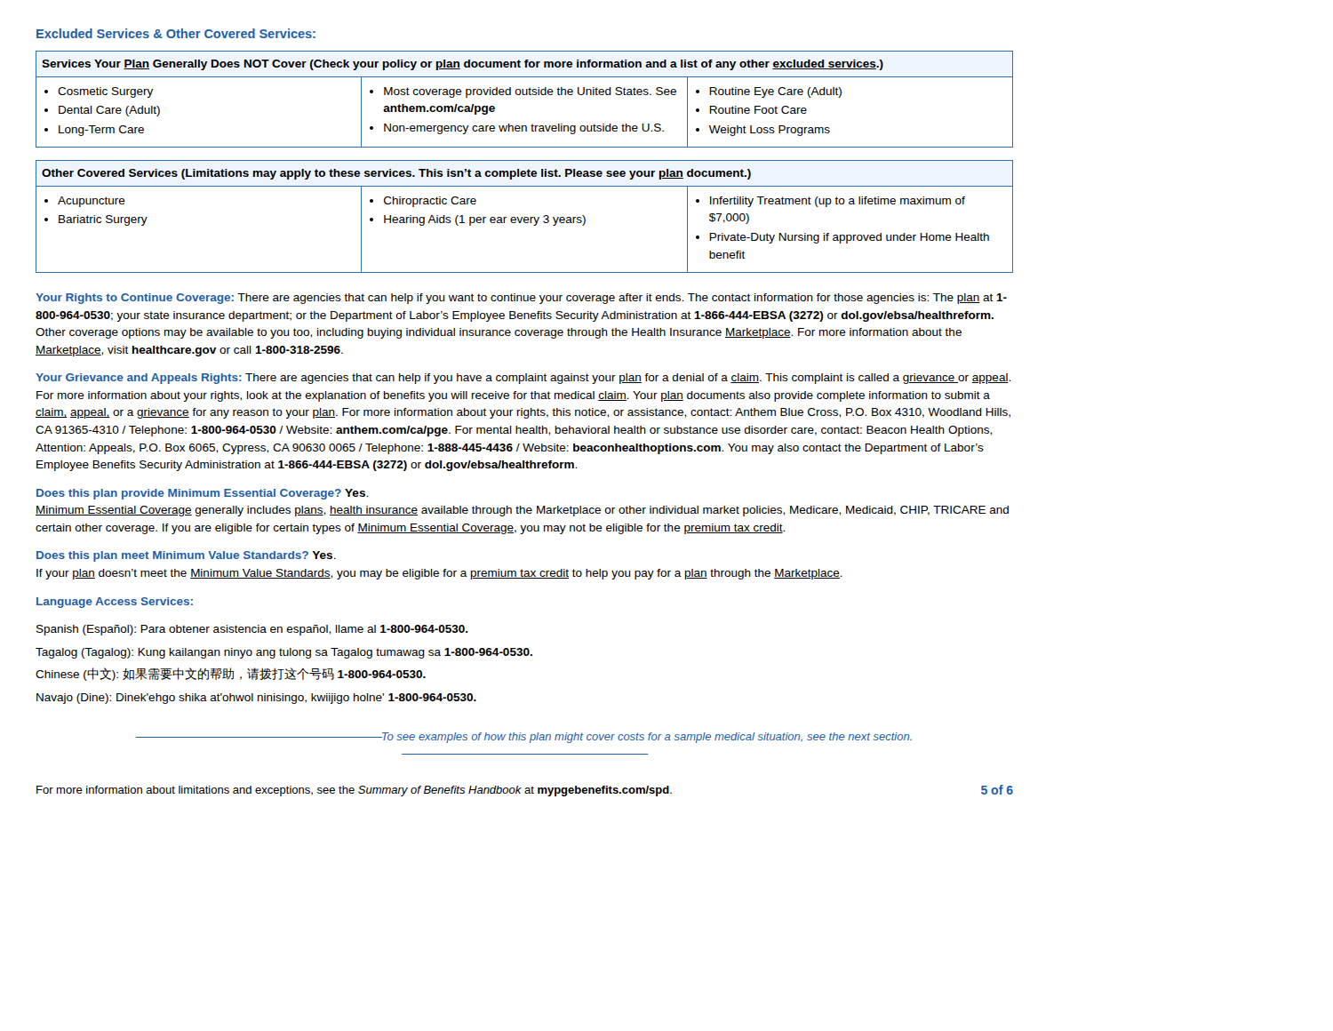Excluded Services & Other Covered Services:
| Services Your Plan Generally Does NOT Cover (Check your policy or plan document for more information and a list of any other excluded services .) |
| --- |
| Cosmetic Surgery Dental Care (Adult) Long-Term Care | Most coverage provided outside the United States. See anthem.com/ca/pge Non-emergency care when traveling outside the U.S. | Routine Eye Care (Adult) Routine Foot Care Weight Loss Programs |
| Other Covered Services (Limitations may apply to these services. This isn’t a complete list. Please see your plan document.) |
| --- |
| Acupuncture Bariatric Surgery | Chiropractic Care Hearing Aids (1 per ear every 3 years) | Infertility Treatment (up to a lifetime maximum of $7,000) Private-Duty Nursing if approved under Home Health benefit |
Your Rights to Continue Coverage: There are agencies that can help if you want to continue your coverage after it ends. The contact information for those agencies is: The plan at 1-800-964-0530; your state insurance department; or the Department of Labor’s Employee Benefits Security Administration at 1-866-444-EBSA (3272) or dol.gov/ebsa/healthreform. Other coverage options may be available to you too, including buying individual insurance coverage through the Health Insurance Marketplace. For more information about the Marketplace, visit healthcare.gov or call 1-800-318-2596.
Your Grievance and Appeals Rights: There are agencies that can help if you have a complaint against your plan for a denial of a claim. This complaint is called a grievance or appeal. For more information about your rights, look at the explanation of benefits you will receive for that medical claim. Your plan documents also provide complete information to submit a claim, appeal, or a grievance for any reason to your plan. For more information about your rights, this notice, or assistance, contact: Anthem Blue Cross, P.O. Box 4310, Woodland Hills, CA 91365-4310 / Telephone: 1-800-964-0530 / Website: anthem.com/ca/pge. For mental health, behavioral health or substance use disorder care, contact: Beacon Health Options, Attention: Appeals, P.O. Box 6065, Cypress, CA 90630 0065 / Telephone: 1-888-445-4436 / Website: beaconhealthoptions.com. You may also contact the Department of Labor’s Employee Benefits Security Administration at 1-866-444-EBSA (3272) or dol.gov/ebsa/healthreform.
Does this plan provide Minimum Essential Coverage? Yes.
Minimum Essential Coverage generally includes plans, health insurance available through the Marketplace or other individual market policies, Medicare, Medicaid, CHIP, TRICARE and certain other coverage. If you are eligible for certain types of Minimum Essential Coverage, you may not be eligible for the premium tax credit.
Does this plan meet Minimum Value Standards? Yes.
If your plan doesn’t meet the Minimum Value Standards, you may be eligible for a premium tax credit to help you pay for a plan through the Marketplace.
Language Access Services:
Spanish (Español): Para obtener asistencia en español, llame al 1-800-964-0530.
Tagalog (Tagalog): Kung kailangan ninyo ang tulong sa Tagalog tumawag sa 1-800-964-0530.
Chinese (中文): 如果需要中文的帮助，请拨打这个号码 1-800-964-0530.
Navajo (Dine): Dinek'ehgo shika at'ohwol ninisingo, kwiijigo holne' 1-800-964-0530.
———————————————————————To see examples of how this plan might cover costs for a sample medical situation, see the next section. ———————————————————————
For more information about limitations and exceptions, see the Summary of Benefits Handbook at mypgebenefits.com/spd. 5 of 6